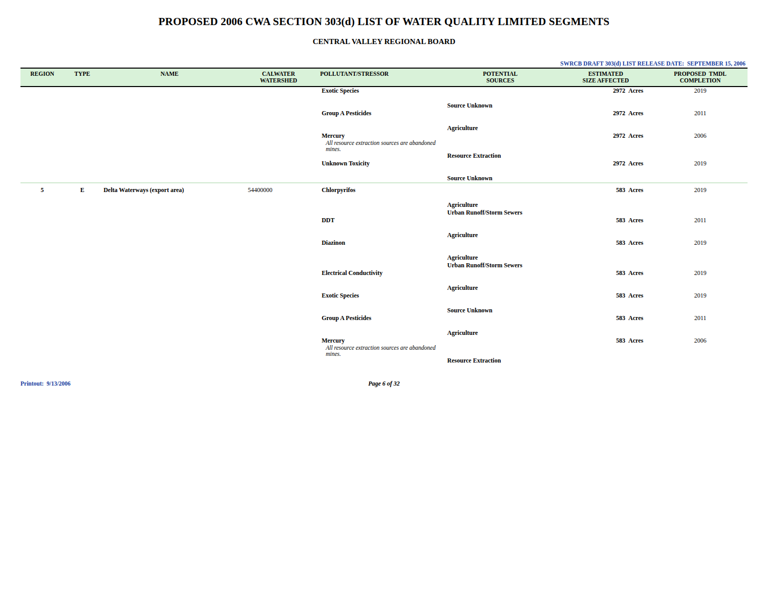PROPOSED 2006 CWA SECTION 303(d) LIST OF WATER QUALITY LIMITED SEGMENTS
CENTRAL VALLEY REGIONAL BOARD
SWRCB DRAFT 303(d) LIST RELEASE DATE: SEPTEMBER 15, 2006
| REGION | TYPE | NAME | CALWATER WATERSHED | POLLUTANT/STRESSOR | POTENTIAL SOURCES | ESTIMATED SIZE AFFECTED | PROPOSED TMDL COMPLETION |
| --- | --- | --- | --- | --- | --- | --- | --- |
| | | | | Exotic Species | | 2972 Acres | 2019 |
| | Source Unknown | | |
| | | | | Group A Pesticides | | 2972 Acres | 2011 |
| | Agriculture | | |
| | | | | Mercury | | 2972 Acres | 2006 |
| | All resource extraction sources are abandoned mines. | | | |
| | Resource Extraction | | |
| | | | | Unknown Toxicity | | 2972 Acres | 2019 |
| | Source Unknown | | |
| 5 | E | Delta Waterways (export area) | 54400000 | Chlorpyrifos | | 583 Acres | 2019 |
| | Agriculture | | |
| | Urban Runoff/Storm Sewers | | |
| | | | | DDT | | 583 Acres | 2011 |
| | Agriculture | | |
| | | | | Diazinon | | 583 Acres | 2019 |
| | Agriculture | | |
| | Urban Runoff/Storm Sewers | | |
| | | | | Electrical Conductivity | | 583 Acres | 2019 |
| | Agriculture | | |
| | | | | Exotic Species | | 583 Acres | 2019 |
| | Source Unknown | | |
| | | | | Group A Pesticides | | 583 Acres | 2011 |
| | Agriculture | | |
| | | | | Mercury | | 583 Acres | 2006 |
| | All resource extraction sources are abandoned mines. | | | |
| | Resource Extraction | | |
Printout: 9/13/2006 Page 6 of 32